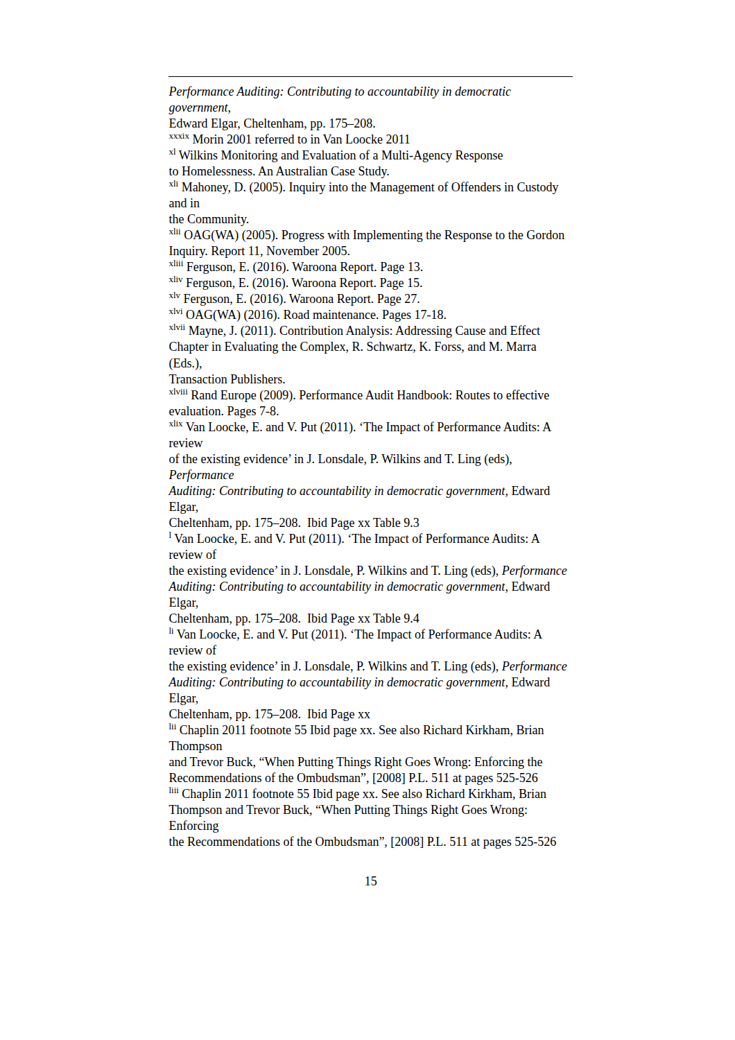Performance Auditing: Contributing to accountability in democratic government,
Edward Elgar, Cheltenham, pp. 175–208.
xxxix Morin 2001 referred to in Van Loocke 2011
xl Wilkins Monitoring and Evaluation of a Multi-Agency Response
to Homelessness. An Australian Case Study.
xli Mahoney, D. (2005). Inquiry into the Management of Offenders in Custody and in
the Community.
xlii OAG(WA) (2005). Progress with Implementing the Response to the Gordon
Inquiry. Report 11, November 2005.
xliii Ferguson, E. (2016). Waroona Report. Page 13.
xliv Ferguson, E. (2016). Waroona Report. Page 15.
xlv Ferguson, E. (2016). Waroona Report. Page 27.
xlvi OAG(WA) (2016). Road maintenance. Pages 17-18.
xlvii Mayne, J. (2011). Contribution Analysis: Addressing Cause and Effect
Chapter in Evaluating the Complex, R. Schwartz, K. Forss, and M. Marra (Eds.),
Transaction Publishers.
xlviii Rand Europe (2009). Performance Audit Handbook: Routes to effective
evaluation. Pages 7-8.
xlix Van Loocke, E. and V. Put (2011). ‘The Impact of Performance Audits: A review
of the existing evidence’ in J. Lonsdale, P. Wilkins and T. Ling (eds), Performance
Auditing: Contributing to accountability in democratic government, Edward Elgar,
Cheltenham, pp. 175–208. Ibid Page xx Table 9.3
l Van Loocke, E. and V. Put (2011). ‘The Impact of Performance Audits: A review of
the existing evidence’ in J. Lonsdale, P. Wilkins and T. Ling (eds), Performance
Auditing: Contributing to accountability in democratic government, Edward Elgar,
Cheltenham, pp. 175–208. Ibid Page xx Table 9.4
li Van Loocke, E. and V. Put (2011). ‘The Impact of Performance Audits: A review of
the existing evidence’ in J. Lonsdale, P. Wilkins and T. Ling (eds), Performance
Auditing: Contributing to accountability in democratic government, Edward Elgar,
Cheltenham, pp. 175–208. Ibid Page xx
lii Chaplin 2011 footnote 55 Ibid page xx. See also Richard Kirkham, Brian Thompson
and Trevor Buck, “When Putting Things Right Goes Wrong: Enforcing the
Recommendations of the Ombudsman”, [2008] P.L. 511 at pages 525-526
liii Chaplin 2011 footnote 55 Ibid page xx. See also Richard Kirkham, Brian
Thompson and Trevor Buck, “When Putting Things Right Goes Wrong: Enforcing
the Recommendations of the Ombudsman”, [2008] P.L. 511 at pages 525-526
15